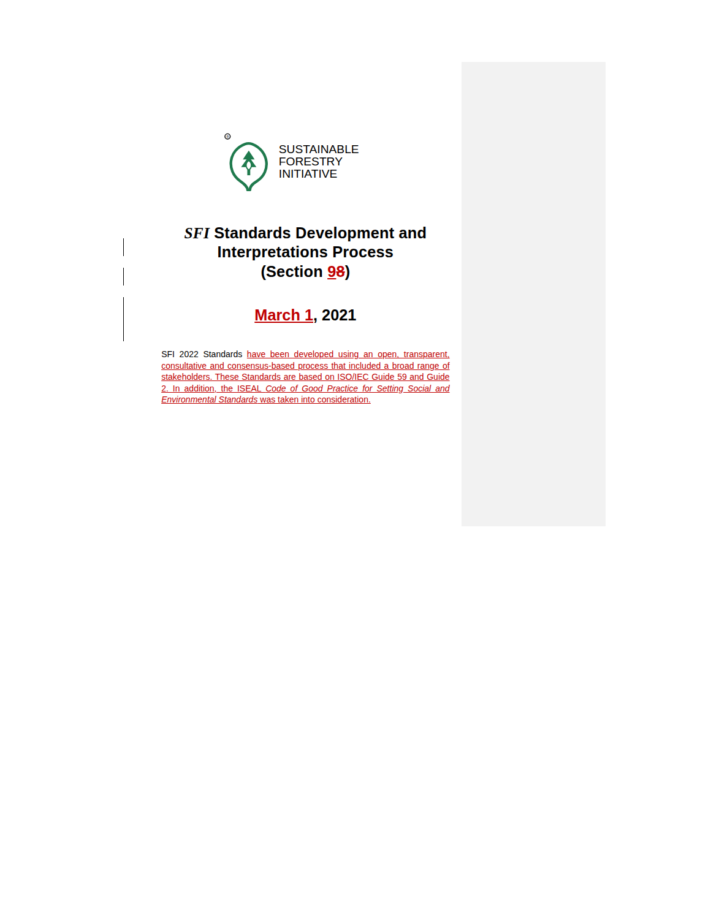R SUSTAINABLE FORESTRY INITIATIVE
SFI Standards Development and
Interpretations Process
(Section 98)
March 1, 2021
SFI 2022 Standards have been developed using an open, transparent, consultative and consensus-based process that included a broad range of stakeholders. These Standards are based on ISO/IEC Guide 59 and Guide 2. In addition, the ISEAL Code of Good Practice for Setting Social and Environmental Standards was taken into consideration.